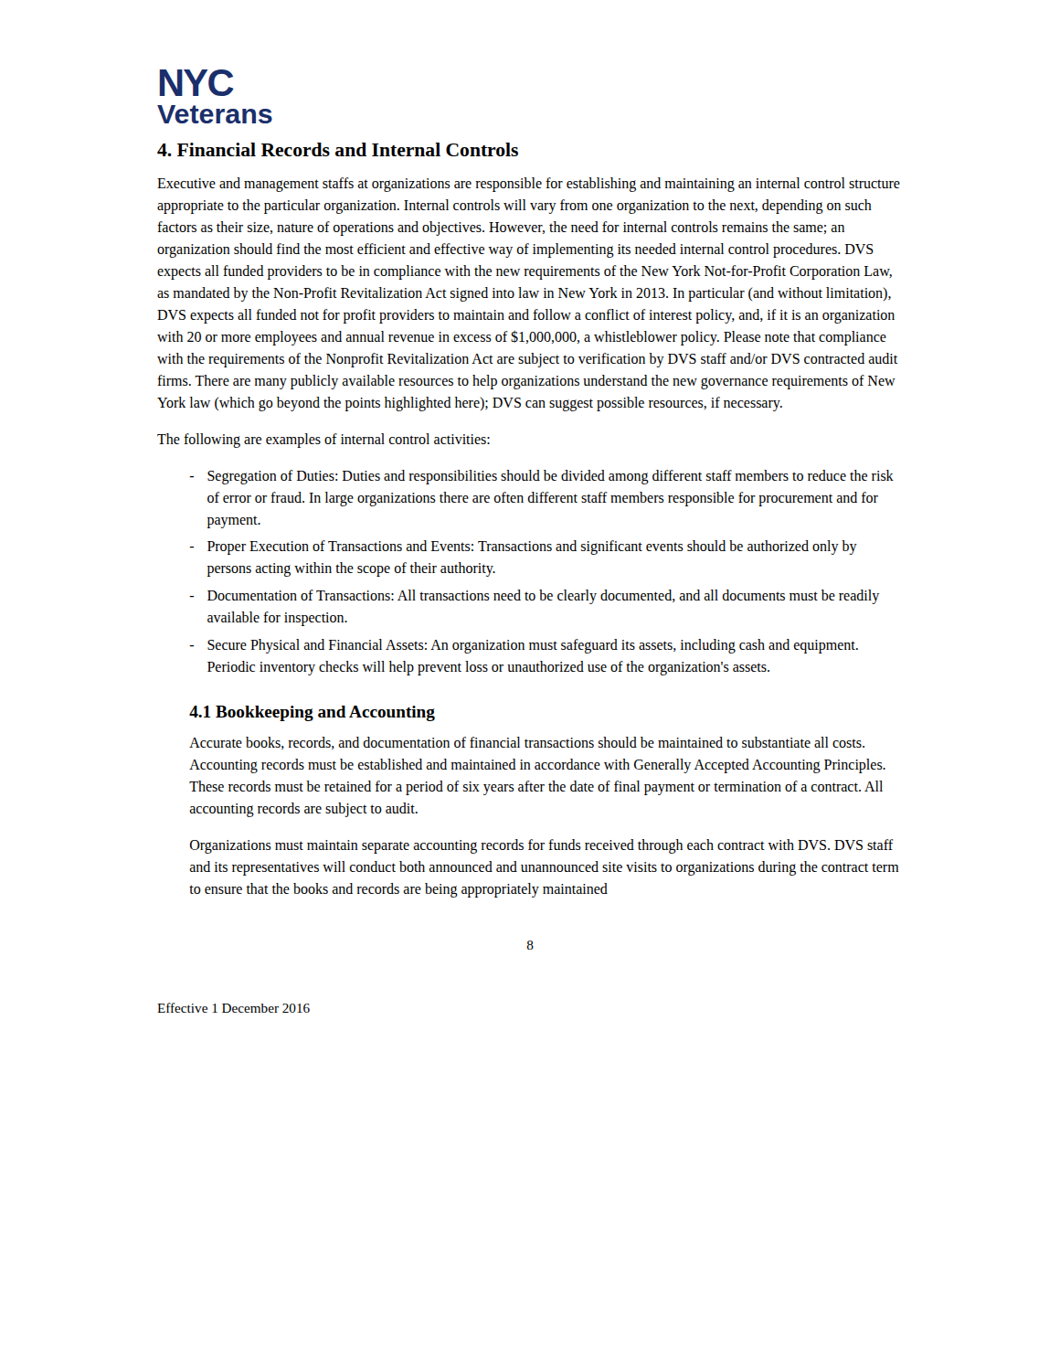NYC Veterans
4. Financial Records and Internal Controls
Executive and management staffs at organizations are responsible for establishing and maintaining an internal control structure appropriate to the particular organization. Internal controls will vary from one organization to the next, depending on such factors as their size, nature of operations and objectives. However, the need for internal controls remains the same; an organization should find the most efficient and effective way of implementing its needed internal control procedures. DVS expects all funded providers to be in compliance with the new requirements of the New York Not-for-Profit Corporation Law, as mandated by the Non-Profit Revitalization Act signed into law in New York in 2013. In particular (and without limitation), DVS expects all funded not for profit providers to maintain and follow a conflict of interest policy, and, if it is an organization with 20 or more employees and annual revenue in excess of $1,000,000, a whistleblower policy. Please note that compliance with the requirements of the Nonprofit Revitalization Act are subject to verification by DVS staff and/or DVS contracted audit firms. There are many publicly available resources to help organizations understand the new governance requirements of New York law (which go beyond the points highlighted here); DVS can suggest possible resources, if necessary.
The following are examples of internal control activities:
Segregation of Duties: Duties and responsibilities should be divided among different staff members to reduce the risk of error or fraud. In large organizations there are often different staff members responsible for procurement and for payment.
Proper Execution of Transactions and Events: Transactions and significant events should be authorized only by persons acting within the scope of their authority.
Documentation of Transactions: All transactions need to be clearly documented, and all documents must be readily available for inspection.
Secure Physical and Financial Assets: An organization must safeguard its assets, including cash and equipment. Periodic inventory checks will help prevent loss or unauthorized use of the organization's assets.
4.1 Bookkeeping and Accounting
Accurate books, records, and documentation of financial transactions should be maintained to substantiate all costs. Accounting records must be established and maintained in accordance with Generally Accepted Accounting Principles. These records must be retained for a period of six years after the date of final payment or termination of a contract. All accounting records are subject to audit.
Organizations must maintain separate accounting records for funds received through each contract with DVS. DVS staff and its representatives will conduct both announced and unannounced site visits to organizations during the contract term to ensure that the books and records are being appropriately maintained
8
Effective 1 December 2016